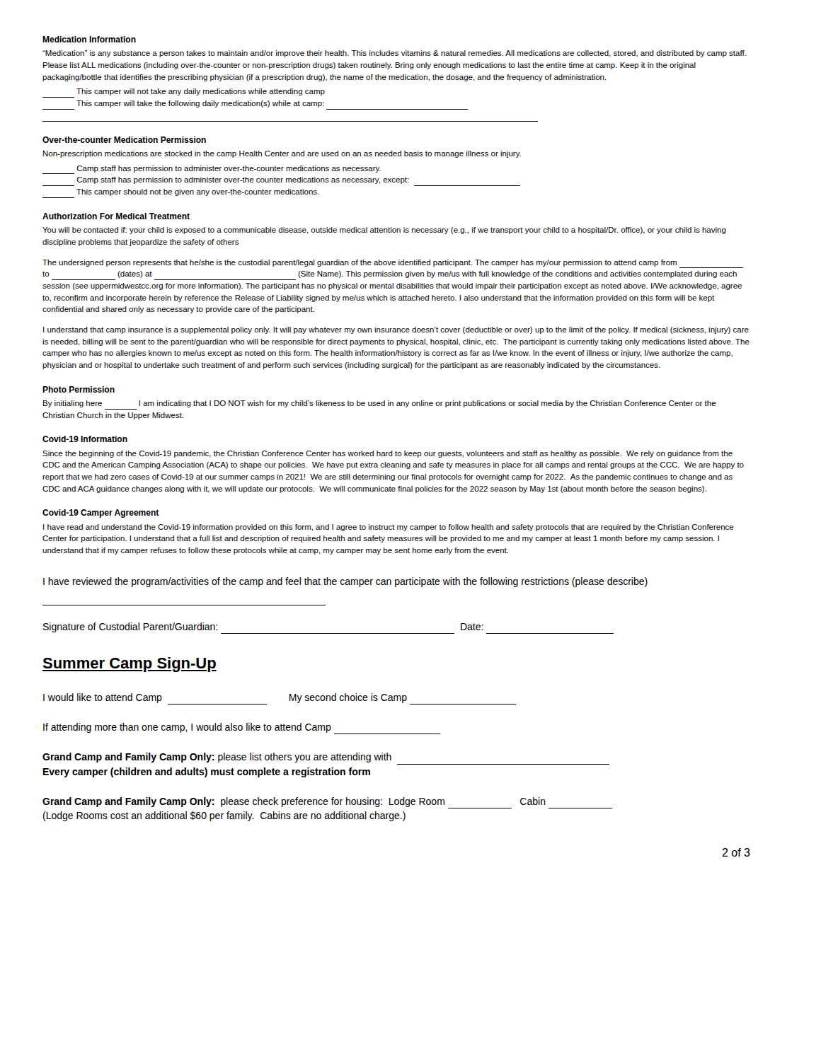Medication Information
“Medication” is any substance a person takes to maintain and/or improve their health. This includes vitamins & natural remedies. All medications are collected, stored, and distributed by camp staff. Please list ALL medications (including over-the-counter or non-prescription drugs) taken routinely. Bring only enough medications to last the entire time at camp. Keep it in the original packaging/bottle that identifies the prescribing physician (if a prescription drug), the name of the medication, the dosage, and the frequency of administration.
This camper will not take any daily medications while attending camp
This camper will take the following daily medication(s) while at camp:
Over-the-counter Medication Permission
Non-prescription medications are stocked in the camp Health Center and are used on an as needed basis to manage illness or injury.
Camp staff has permission to administer over-the-counter medications as necessary.
Camp staff has permission to administer over-the counter medications as necessary, except:
This camper should not be given any over-the-counter medications.
Authorization For Medical Treatment
You will be contacted if: your child is exposed to a communicable disease, outside medical attention is necessary (e.g., if we transport your child to a hospital/Dr. office), or your child is having discipline problems that jeopardize the safety of others
The undersigned person represents that he/she is the custodial parent/legal guardian of the above identified participant. The camper has my/our permission to attend camp from to (dates) at (Site Name). This permission given by me/us with full knowledge of the conditions and activities contemplated during each session (see uppermidwestcc.org for more information). The participant has no physical or mental disabilities that would impair their participation except as noted above. I/We acknowledge, agree to, reconfirm and incorporate herein by reference the Release of Liability signed by me/us which is attached hereto. I also understand that the information provided on this form will be kept confidential and shared only as necessary to provide care of the participant.
I understand that camp insurance is a supplemental policy only. It will pay whatever my own insurance doesn’t cover (deductible or over) up to the limit of the policy. If medical (sickness, injury) care is needed, billing will be sent to the parent/guardian who will be responsible for direct payments to physical, hospital, clinic, etc. The participant is currently taking only medications listed above. The camper who has no allergies known to me/us except as noted on this form. The health information/history is correct as far as I/we know. In the event of illness or injury, I/we authorize the camp, physician and or hospital to undertake such treatment of and perform such services (including surgical) for the participant as are reasonably indicated by the circumstances.
Photo Permission
By initialing here I am indicating that I DO NOT wish for my child’s likeness to be used in any online or print publications or social media by the Christian Conference Center or the Christian Church in the Upper Midwest.
Covid-19 Information
Since the beginning of the Covid-19 pandemic, the Christian Conference Center has worked hard to keep our guests, volunteers and staff as healthy as possible. We rely on guidance from the CDC and the American Camping Association (ACA) to shape our policies. We have put extra cleaning and safe ty measures in place for all camps and rental groups at the CCC. We are happy to report that we had zero cases of Covid-19 at our summer camps in 2021! We are still determining our final protocols for overnight camp for 2022. As the pandemic continues to change and as CDC and ACA guidance changes along with it, we will update our protocols. We will communicate final policies for the 2022 season by May 1st (about month before the season begins).
Covid-19 Camper Agreement
I have read and understand the Covid-19 information provided on this form, and I agree to instruct my camper to follow health and safety protocols that are required by the Christian Conference Center for participation. I understand that a full list and description of required health and safety measures will be provided to me and my camper at least 1 month before my camp session. I understand that if my camper refuses to follow these protocols while at camp, my camper may be sent home early from the event.
I have reviewed the program/activities of the camp and feel that the camper can participate with the following restrictions (please describe)
Signature of Custodial Parent/Guardian: Date:
Summer Camp Sign-Up
I would like to attend Camp My second choice is Camp
If attending more than one camp, I would also like to attend Camp
Grand Camp and Family Camp Only: please list others you are attending with
Every camper (children and adults) must complete a registration form
Grand Camp and Family Camp Only: please check preference for housing: Lodge Room Cabin
(Lodge Rooms cost an additional $60 per family. Cabins are no additional charge.)
2 of 3